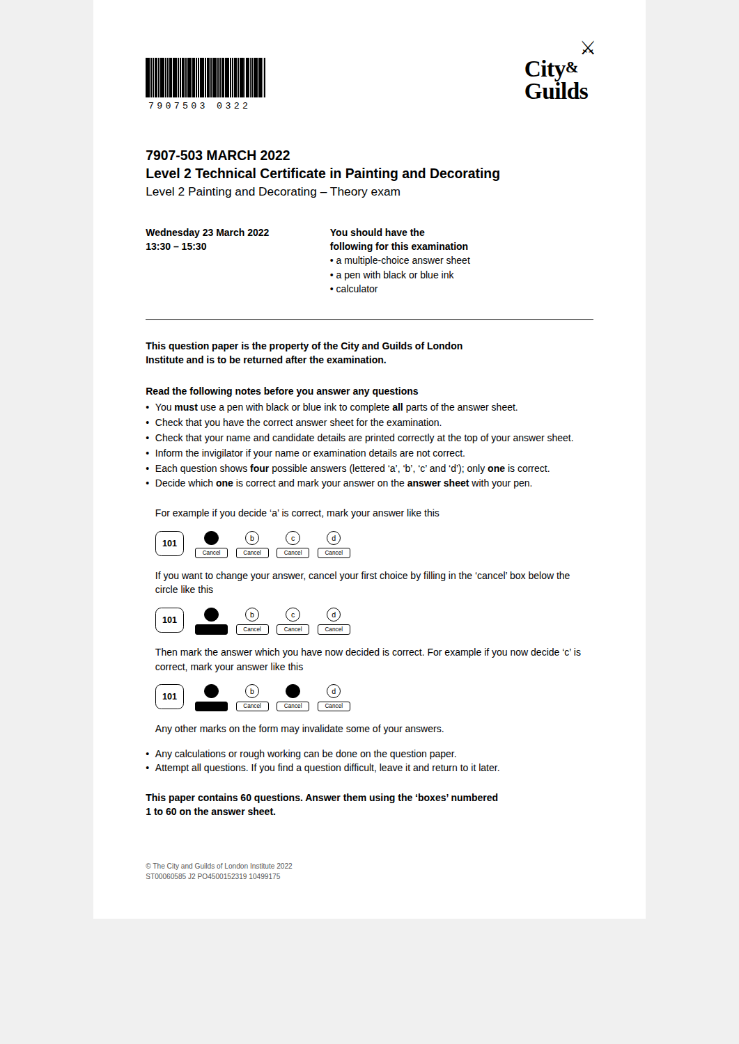7907503 0322
⚔ City& Guilds
7907-503 MARCH 2022
Level 2 Technical Certificate in Painting and Decorating
Level 2 Painting and Decorating – Theory exam
Wednesday 23 March 2022
13:30 – 15:30
You should have the
following for this examination
a multiple-choice answer sheet
a pen with black or blue ink
calculator
This question paper is the property of the City and Guilds of London
Institute and is to be returned after the examination.
Read the following notes before you answer any questions
You must use a pen with black or blue ink to complete all parts of the answer sheet.
Check that you have the correct answer sheet for the examination.
Check that your name and candidate details are printed correctly at the top of your answer sheet.
Inform the invigilator if your name or examination details are not correct.
Each question shows four possible answers (lettered ‘a’, ‘b’, ‘c’ and ‘d’); only one is correct.
Decide which one is correct and mark your answer on the answer sheet with your pen.
For example if you decide ‘a’ is correct, mark your answer like this
101
a
Cancel
b
Cancel
c
Cancel
d
Cancel
If you want to change your answer, cancel your first choice by filling in the ‘cancel’ box below the circle like this
101
a
Cancel
b
Cancel
c
Cancel
d
Cancel
Then mark the answer which you have now decided is correct. For example if you now decide ‘c’ is correct, mark your answer like this
101
a
Cancel
b
Cancel
c
Cancel
d
Cancel
Any other marks on the form may invalidate some of your answers.
Any calculations or rough working can be done on the question paper.
Attempt all questions. If you find a question difficult, leave it and return to it later.
This paper contains 60 questions. Answer them using the ‘boxes’ numbered
1 to 60 on the answer sheet.
© The City and Guilds of London Institute 2022
ST00060585 J2 PO4500152319 10499175